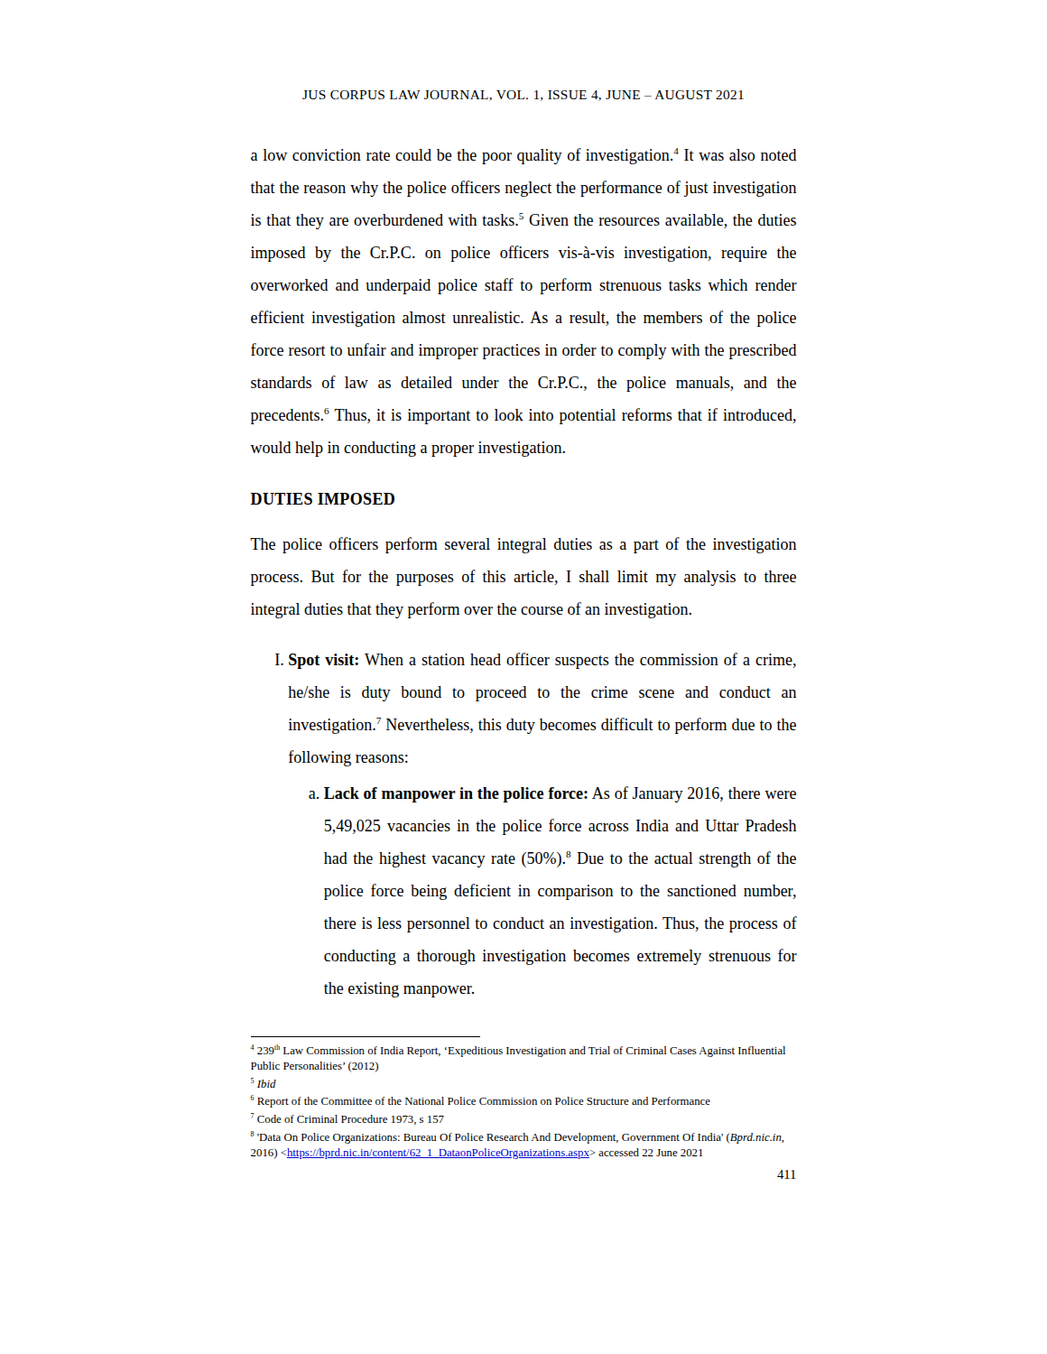JUS CORPUS LAW JOURNAL, VOL. 1, ISSUE 4, JUNE – AUGUST 2021
a low conviction rate could be the poor quality of investigation.4 It was also noted that the reason why the police officers neglect the performance of just investigation is that they are overburdened with tasks.5 Given the resources available, the duties imposed by the Cr.P.C. on police officers vis-à-vis investigation, require the overworked and underpaid police staff to perform strenuous tasks which render efficient investigation almost unrealistic. As a result, the members of the police force resort to unfair and improper practices in order to comply with the prescribed standards of law as detailed under the Cr.P.C., the police manuals, and the precedents.6 Thus, it is important to look into potential reforms that if introduced, would help in conducting a proper investigation.
DUTIES IMPOSED
The police officers perform several integral duties as a part of the investigation process. But for the purposes of this article, I shall limit my analysis to three integral duties that they perform over the course of an investigation.
Spot visit: When a station head officer suspects the commission of a crime, he/she is duty bound to proceed to the crime scene and conduct an investigation.7 Nevertheless, this duty becomes difficult to perform due to the following reasons:
Lack of manpower in the police force: As of January 2016, there were 5,49,025 vacancies in the police force across India and Uttar Pradesh had the highest vacancy rate (50%).8 Due to the actual strength of the police force being deficient in comparison to the sanctioned number, there is less personnel to conduct an investigation. Thus, the process of conducting a thorough investigation becomes extremely strenuous for the existing manpower.
4 239th Law Commission of India Report, ‘Expeditious Investigation and Trial of Criminal Cases Against Influential Public Personalities’ (2012)
5 Ibid
6 Report of the Committee of the National Police Commission on Police Structure and Performance
7 Code of Criminal Procedure 1973, s 157
8 'Data On Police Organizations: Bureau Of Police Research And Development, Government Of India' (Bprd.nic.in, 2016) <https://bprd.nic.in/content/62_1_DataonPoliceOrganizations.aspx> accessed 22 June 2021
411